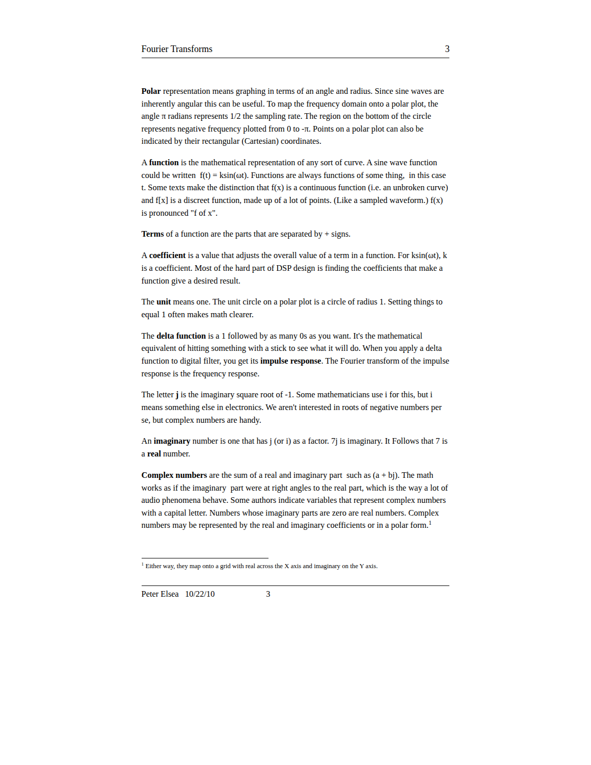Fourier Transforms 3
Polar representation means graphing in terms of an angle and radius. Since sine waves are inherently angular this can be useful. To map the frequency domain onto a polar plot, the angle π radians represents 1/2 the sampling rate. The region on the bottom of the circle represents negative frequency plotted from 0 to -π. Points on a polar plot can also be indicated by their rectangular (Cartesian) coordinates.
A function is the mathematical representation of any sort of curve. A sine wave function could be written f(t) = ksin(ωt). Functions are always functions of some thing, in this case t. Some texts make the distinction that f(x) is a continuous function (i.e. an unbroken curve) and f[x] is a discreet function, made up of a lot of points. (Like a sampled waveform.) f(x) is pronounced "f of x".
Terms of a function are the parts that are separated by + signs.
A coefficient is a value that adjusts the overall value of a term in a function. For ksin(ωt), k is a coefficient. Most of the hard part of DSP design is finding the coefficients that make a function give a desired result.
The unit means one. The unit circle on a polar plot is a circle of radius 1. Setting things to equal 1 often makes math clearer.
The delta function is a 1 followed by as many 0s as you want. It's the mathematical equivalent of hitting something with a stick to see what it will do. When you apply a delta function to digital filter, you get its impulse response. The Fourier transform of the impulse response is the frequency response.
The letter j is the imaginary square root of -1. Some mathematicians use i for this, but i means something else in electronics. We aren't interested in roots of negative numbers per se, but complex numbers are handy.
An imaginary number is one that has j (or i) as a factor. 7j is imaginary. It Follows that 7 is a real number.
Complex numbers are the sum of a real and imaginary part such as (a + bj). The math works as if the imaginary part were at right angles to the real part, which is the way a lot of audio phenomena behave. Some authors indicate variables that represent complex numbers with a capital letter. Numbers whose imaginary parts are zero are real numbers. Complex numbers may be represented by the real and imaginary coefficients or in a polar form.1
1 Either way, they map onto a grid with real across the X axis and imaginary on the Y axis.
Peter Elsea 10/22/10 3